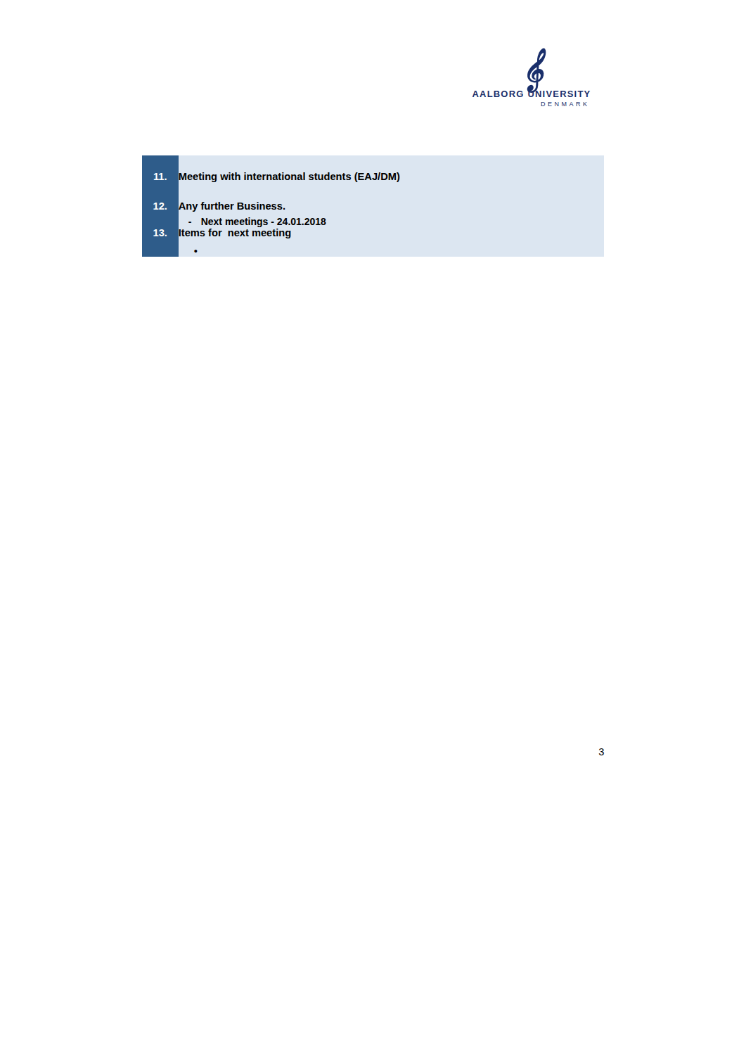𝄞
AALBORG UNIVERSITY
DENMARK
| 11. | Meeting with international students (EAJ/DM) |
| 12. | Any further Business. - Next meetings - 24.01.2018 |
| 13. | Items for next meeting • |
3